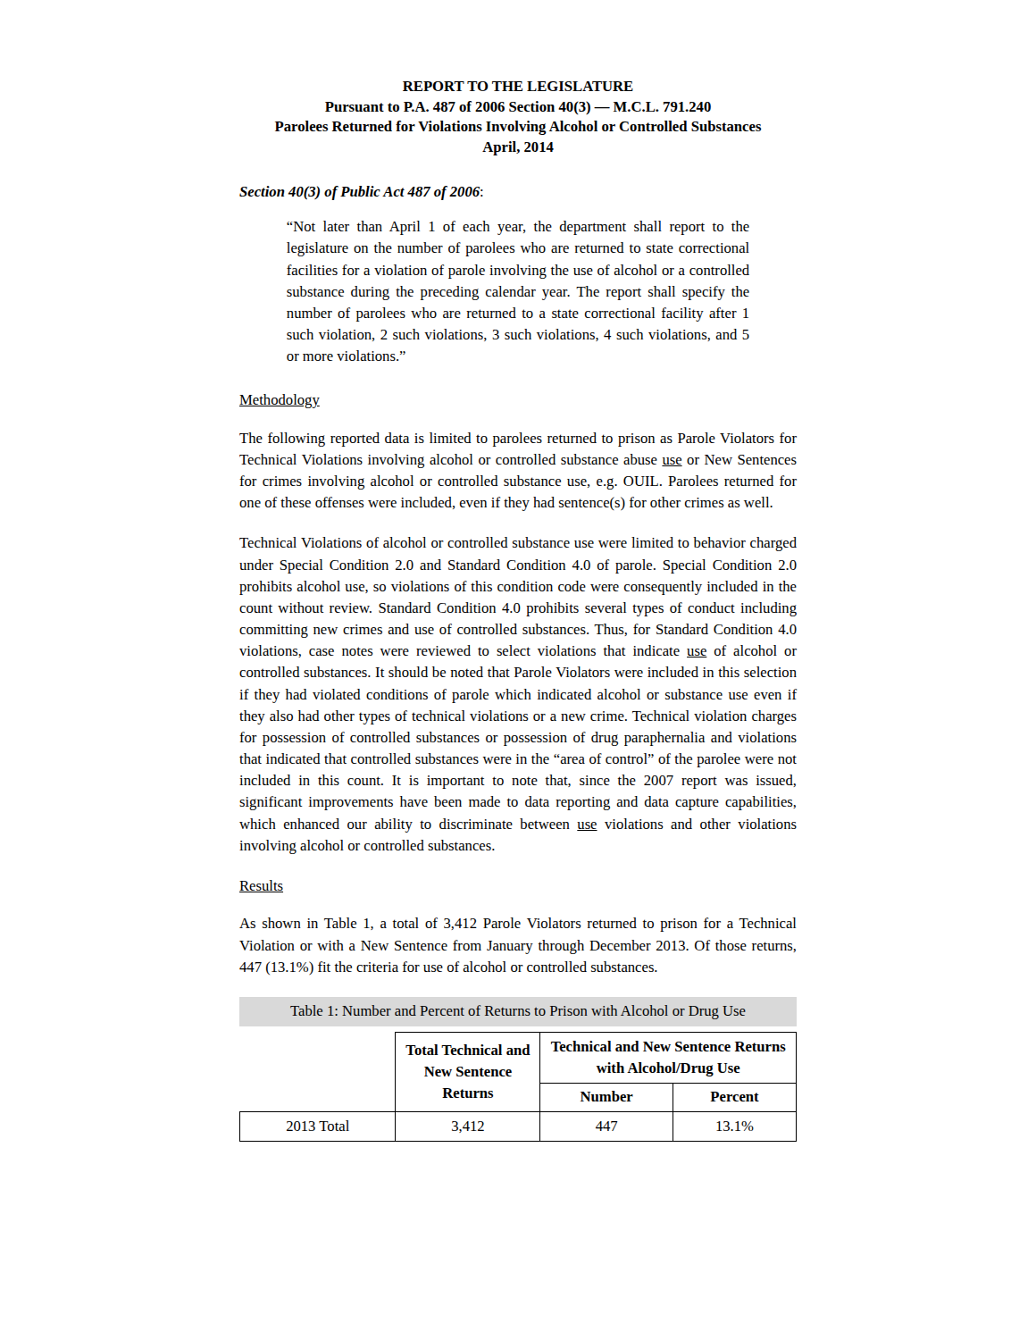REPORT TO THE LEGISLATURE Pursuant to P.A. 487 of 2006 Section 40(3) — M.C.L. 791.240 Parolees Returned for Violations Involving Alcohol or Controlled Substances April, 2014
Section 40(3) of Public Act 487 of 2006:
“Not later than April 1 of each year, the department shall report to the legislature on the number of parolees who are returned to state correctional facilities for a violation of parole involving the use of alcohol or a controlled substance during the preceding calendar year. The report shall specify the number of parolees who are returned to a state correctional facility after 1 such violation, 2 such violations, 3 such violations, 4 such violations, and 5 or more violations.”
Methodology
The following reported data is limited to parolees returned to prison as Parole Violators for Technical Violations involving alcohol or controlled substance abuse use or New Sentences for crimes involving alcohol or controlled substance use, e.g. OUIL. Parolees returned for one of these offenses were included, even if they had sentence(s) for other crimes as well.
Technical Violations of alcohol or controlled substance use were limited to behavior charged under Special Condition 2.0 and Standard Condition 4.0 of parole. Special Condition 2.0 prohibits alcohol use, so violations of this condition code were consequently included in the count without review. Standard Condition 4.0 prohibits several types of conduct including committing new crimes and use of controlled substances. Thus, for Standard Condition 4.0 violations, case notes were reviewed to select violations that indicate use of alcohol or controlled substances. It should be noted that Parole Violators were included in this selection if they had violated conditions of parole which indicated alcohol or substance use even if they also had other types of technical violations or a new crime. Technical violation charges for possession of controlled substances or possession of drug paraphernalia and violations that indicated that controlled substances were in the “area of control” of the parolee were not included in this count. It is important to note that, since the 2007 report was issued, significant improvements have been made to data reporting and data capture capabilities, which enhanced our ability to discriminate between use violations and other violations involving alcohol or controlled substances.
Results
As shown in Table 1, a total of 3,412 Parole Violators returned to prison for a Technical Violation or with a New Sentence from January through December 2013. Of those returns, 447 (13.1%) fit the criteria for use of alcohol or controlled substances.
Table 1: Number and Percent of Returns to Prison with Alcohol or Drug Use
| | Total Technical and New Sentence Returns | Technical and New Sentence Returns with Alcohol/Drug Use |
| | Number | Percent |
| 2013 Total | 3,412 | 447 | 13.1% |